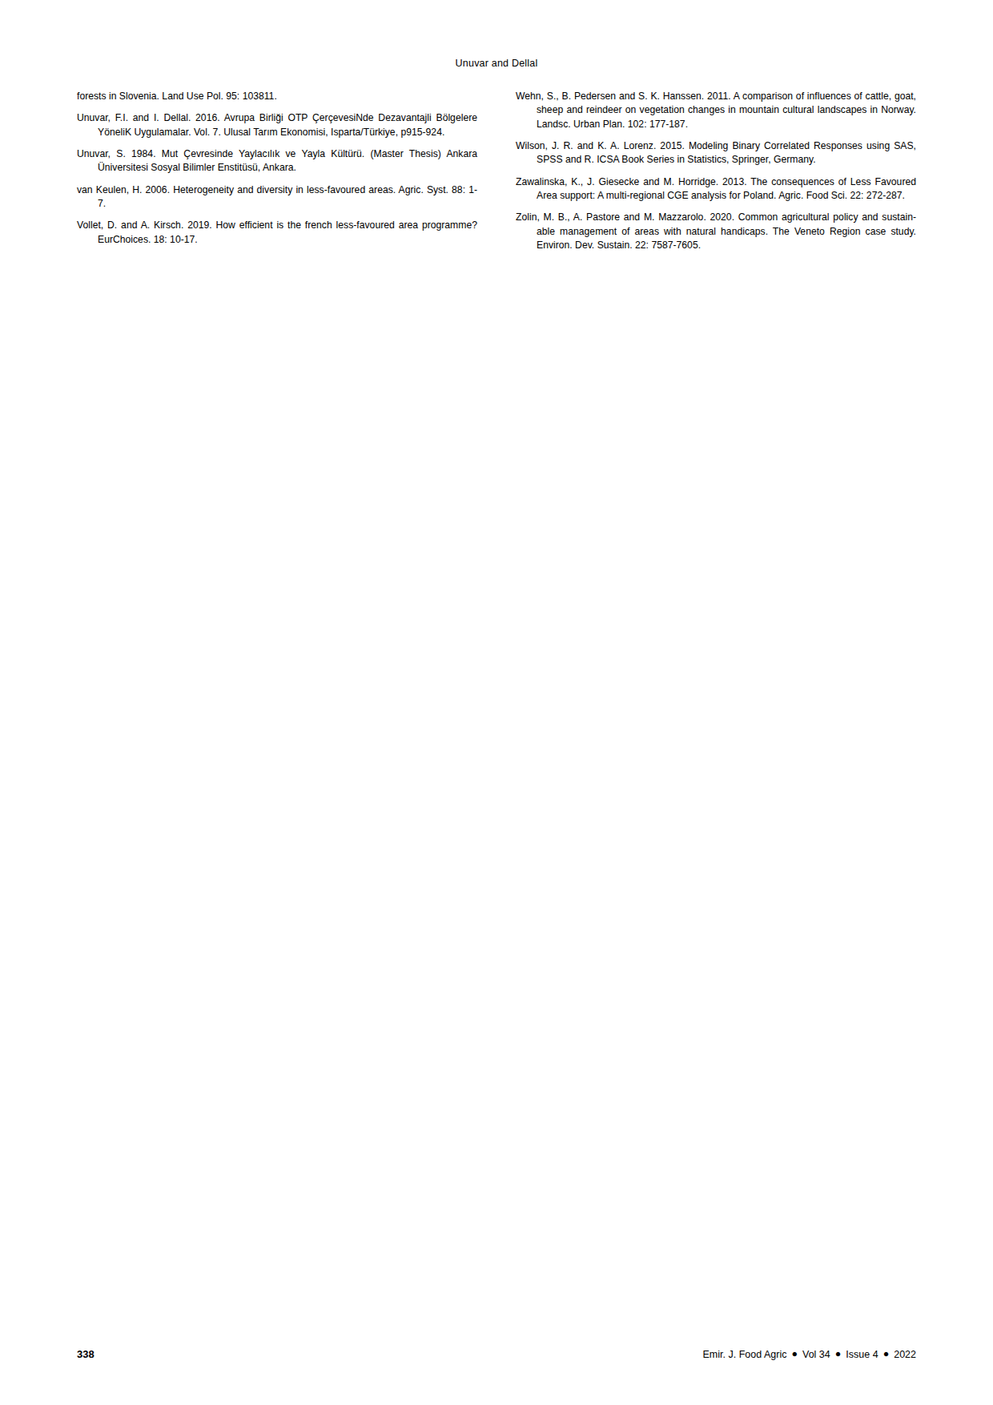Unuvar and Dellal
forests in Slovenia. Land Use Pol. 95: 103811.
Unuvar, F.I. and I. Dellal. 2016. Avrupa Birliği OTP ÇerçevesiNde Dezavantajli Bölgelere YöneliK Uygulamalar. Vol. 7. Ulusal Tarım Ekonomisi, Isparta/Türkiye, p915-924.
Unuvar, S. 1984. Mut Çevresinde Yaylacılık ve Yayla Kültürü. (Master Thesis) Ankara Üniversitesi Sosyal Bilimler Enstitüsü, Ankara.
van Keulen, H. 2006. Heterogeneity and diversity in less-favoured areas. Agric. Syst. 88: 1-7.
Vollet, D. and A. Kirsch. 2019. How efficient is the french less-favoured area programme? EurChoices. 18: 10-17.
Wehn, S., B. Pedersen and S. K. Hanssen. 2011. A comparison of influences of cattle, goat, sheep and reindeer on vegetation changes in mountain cultural landscapes in Norway. Landsc. Urban Plan. 102: 177-187.
Wilson, J. R. and K. A. Lorenz. 2015. Modeling Binary Correlated Responses using SAS, SPSS and R. ICSA Book Series in Statistics, Springer, Germany.
Zawalinska, K., J. Giesecke and M. Horridge. 2013. The consequences of Less Favoured Area support: A multi-regional CGE analysis for Poland. Agric. Food Sci. 22: 272-287.
Zolin, M. B., A. Pastore and M. Mazzarolo. 2020. Common agricultural policy and sustainable management of areas with natural handicaps. The Veneto Region case study. Environ. Dev. Sustain. 22: 7587-7605.
338
Emir. J. Food Agric●Vol 34●Issue 4●2022